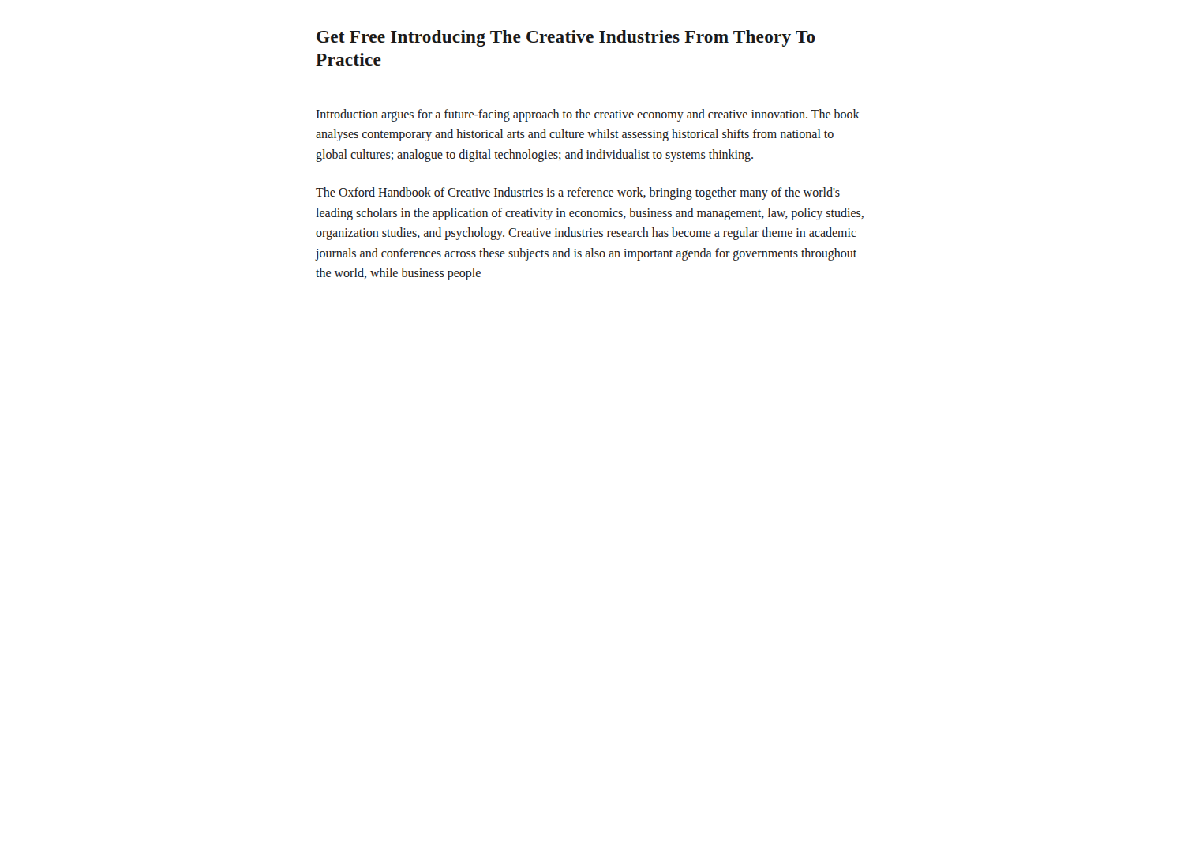Get Free Introducing The Creative Industries From Theory To Practice
Introduction argues for a future-facing approach to the creative economy and creative innovation. The book analyses contemporary and historical arts and culture whilst assessing historical shifts from national to global cultures; analogue to digital technologies; and individualist to systems thinking.
The Oxford Handbook of Creative Industries is a reference work, bringing together many of the world's leading scholars in the application of creativity in economics, business and management, law, policy studies, organization studies, and psychology. Creative industries research has become a regular theme in academic journals and conferences across these subjects and is also an important agenda for governments throughout the world, while business people